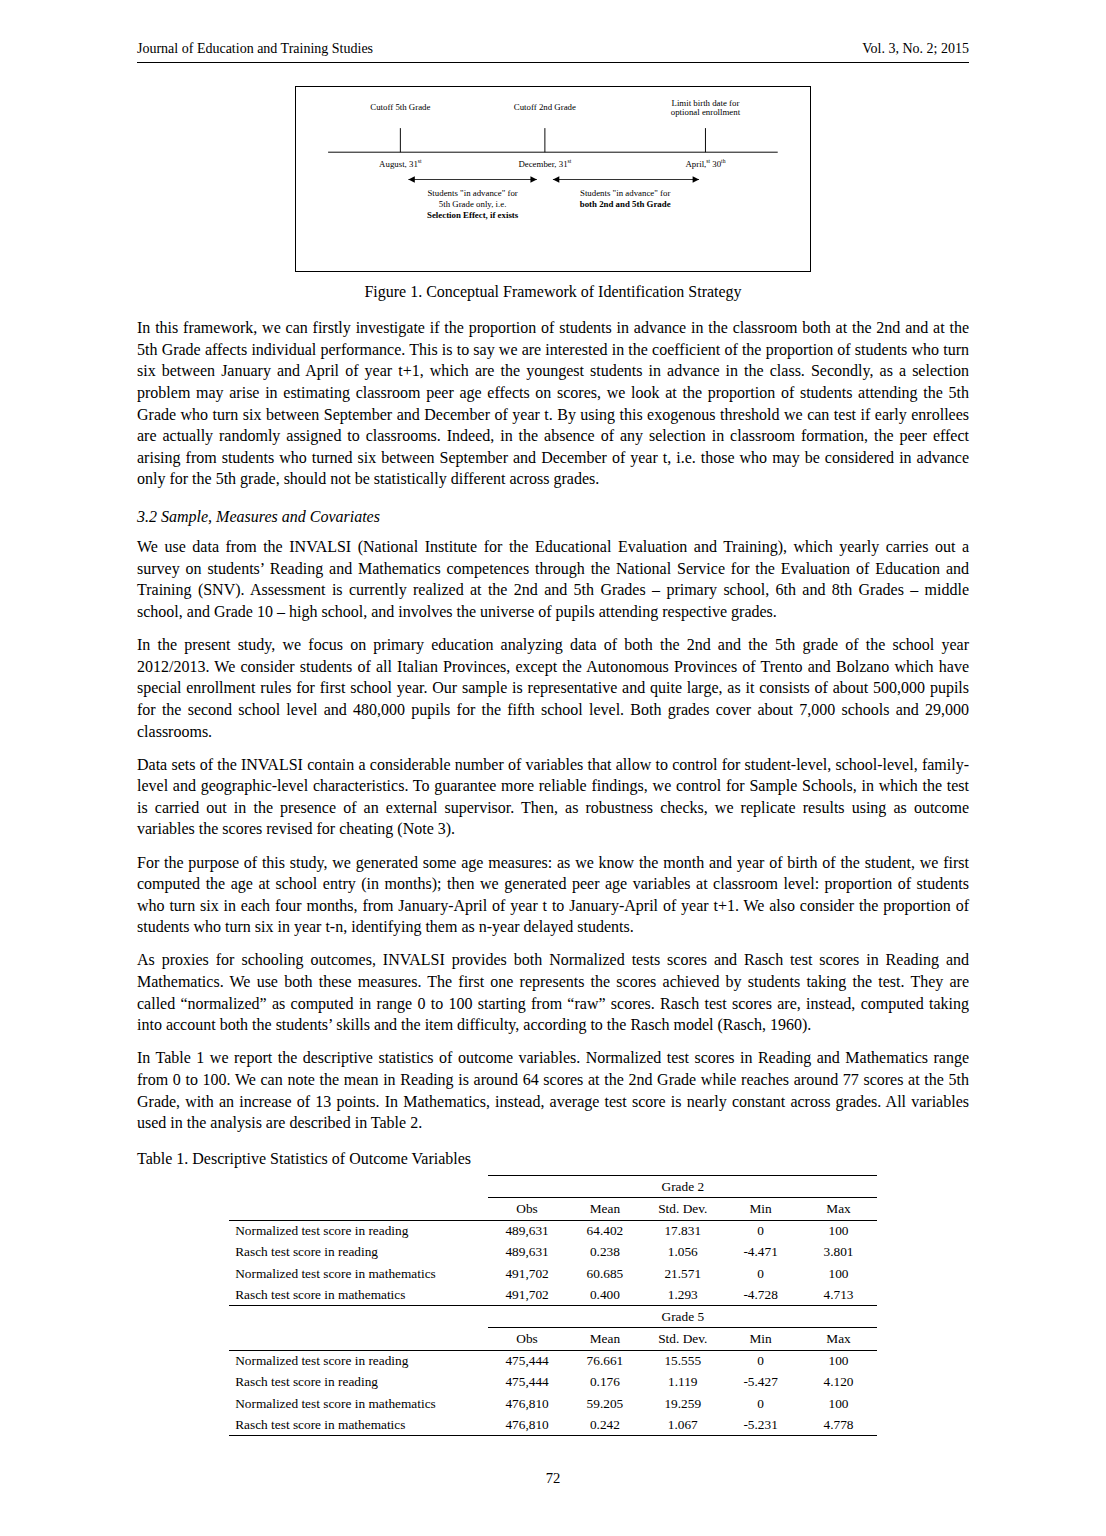Journal of Education and Training Studies
Vol. 3, No. 2; 2015
Cutoff 5th Grade Cutoff 2nd Grade Limit birth date for optional enrollment August, 31st December, 31st April,st 30th Students "in advance" for 5th Grade only, i.e. Selection Effect, if exists Students "in advance" for both 2nd and 5th Grade
Figure 1. Conceptual Framework of Identification Strategy
In this framework, we can firstly investigate if the proportion of students in advance in the classroom both at the 2nd and at the 5th Grade affects individual performance. This is to say we are interested in the coefficient of the proportion of students who turn six between January and April of year t+1, which are the youngest students in advance in the class. Secondly, as a selection problem may arise in estimating classroom peer age effects on scores, we look at the proportion of students attending the 5th Grade who turn six between September and December of year t. By using this exogenous threshold we can test if early enrollees are actually randomly assigned to classrooms. Indeed, in the absence of any selection in classroom formation, the peer effect arising from students who turned six between September and December of year t, i.e. those who may be considered in advance only for the 5th grade, should not be statistically different across grades.
3.2 Sample, Measures and Covariates
We use data from the INVALSI (National Institute for the Educational Evaluation and Training), which yearly carries out a survey on students’ Reading and Mathematics competences through the National Service for the Evaluation of Education and Training (SNV). Assessment is currently realized at the 2nd and 5th Grades – primary school, 6th and 8th Grades – middle school, and Grade 10 – high school, and involves the universe of pupils attending respective grades.
In the present study, we focus on primary education analyzing data of both the 2nd and the 5th grade of the school year 2012/2013. We consider students of all Italian Provinces, except the Autonomous Provinces of Trento and Bolzano which have special enrollment rules for first school year. Our sample is representative and quite large, as it consists of about 500,000 pupils for the second school level and 480,000 pupils for the fifth school level. Both grades cover about 7,000 schools and 29,000 classrooms.
Data sets of the INVALSI contain a considerable number of variables that allow to control for student-level, school-level, family-level and geographic-level characteristics. To guarantee more reliable findings, we control for Sample Schools, in which the test is carried out in the presence of an external supervisor. Then, as robustness checks, we replicate results using as outcome variables the scores revised for cheating (Note 3).
For the purpose of this study, we generated some age measures: as we know the month and year of birth of the student, we first computed the age at school entry (in months); then we generated peer age variables at classroom level: proportion of students who turn six in each four months, from January-April of year t to January-April of year t+1. We also consider the proportion of students who turn six in year t-n, identifying them as n-year delayed students.
As proxies for schooling outcomes, INVALSI provides both Normalized tests scores and Rasch test scores in Reading and Mathematics. We use both these measures. The first one represents the scores achieved by students taking the test. They are called “normalized” as computed in range 0 to 100 starting from “raw” scores. Rasch test scores are, instead, computed taking into account both the students’ skills and the item difficulty, according to the Rasch model (Rasch, 1960).
In Table 1 we report the descriptive statistics of outcome variables. Normalized test scores in Reading and Mathematics range from 0 to 100. We can note the mean in Reading is around 64 scores at the 2nd Grade while reaches around 77 scores at the 5th Grade, with an increase of 13 points. In Mathematics, instead, average test score is nearly constant across grades. All variables used in the analysis are described in Table 2.
Table 1. Descriptive Statistics of Outcome Variables
| | Grade 2 |
| | Obs | Mean | Std. Dev. | Min | Max |
| Normalized test score in reading | 489,631 | 64.402 | 17.831 | 0 | 100 |
| Rasch test score in reading | 489,631 | 0.238 | 1.056 | -4.471 | 3.801 |
| Normalized test score in mathematics | 491,702 | 60.685 | 21.571 | 0 | 100 |
| Rasch test score in mathematics | 491,702 | 0.400 | 1.293 | -4.728 | 4.713 |
| | Grade 5 |
| | Obs | Mean | Std. Dev. | Min | Max |
| Normalized test score in reading | 475,444 | 76.661 | 15.555 | 0 | 100 |
| Rasch test score in reading | 475,444 | 0.176 | 1.119 | -5.427 | 4.120 |
| Normalized test score in mathematics | 476,810 | 59.205 | 19.259 | 0 | 100 |
| Rasch test score in mathematics | 476,810 | 0.242 | 1.067 | -5.231 | 4.778 |
72